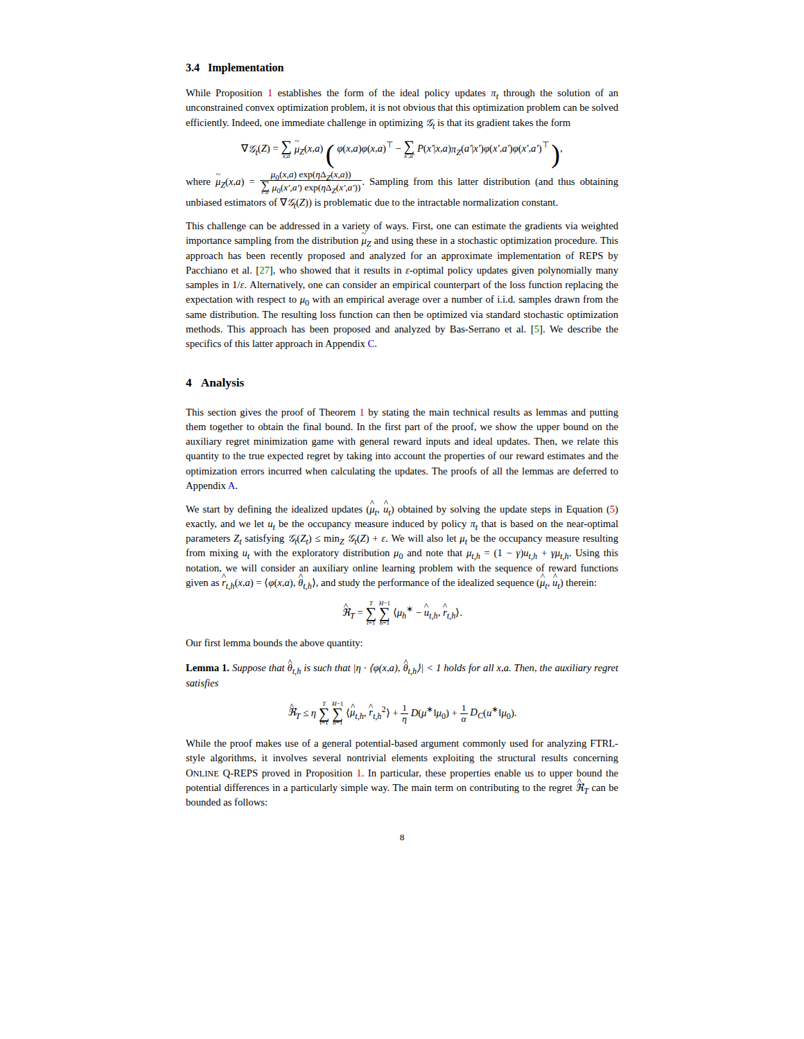3.4 Implementation
While Proposition 1 establishes the form of the ideal policy updates πt through the solution of an unconstrained convex optimization problem, it is not obvious that this optimization problem can be solved efficiently. Indeed, one immediate challenge in optimizing 𝒢t is that its gradient takes the form
∇𝒢t(Z) = ∑x,a μZ(x,a) ( φ(x,a)φ(x,a)⊤ − ∑x′,a′ P(x′|x,a)πZ(a′|x′)φ(x′,a′)φ(x′,a′)⊤ ),
where μZ(x,a) = μ0(x,a) exp(η ΔZ(x,a))∑x′,a′ μ0(x′,a′) exp(η ΔZ(x′,a′)). Sampling from this latter distribution (and thus obtaining unbiased estimators of ∇𝒢t(Z)) is problematic due to the intractable normalization constant.
This challenge can be addressed in a variety of ways. First, one can estimate the gradients via weighted importance sampling from the distribution μZ and using these in a stochastic optimization procedure. This approach has been recently proposed and analyzed for an approximate implementation of REPS by Pacchiano et al. [27], who showed that it results in ε-optimal policy updates given polynomially many samples in 1/ε. Alternatively, one can consider an empirical counterpart of the loss function replacing the expectation with respect to μ0 with an empirical average over a number of i.i.d. samples drawn from the same distribution. The resulting loss function can then be optimized via standard stochastic optimization methods. This approach has been proposed and analyzed by Bas-Serrano et al. [5]. We describe the specifics of this latter approach in Appendix C.
4 Analysis
This section gives the proof of Theorem 1 by stating the main technical results as lemmas and putting them together to obtain the final bound. In the first part of the proof, we show the upper bound on the auxiliary regret minimization game with general reward inputs and ideal updates. Then, we relate this quantity to the true expected regret by taking into account the properties of our reward estimates and the optimization errors incurred when calculating the updates. The proofs of all the lemmas are deferred to Appendix A.
We start by defining the idealized updates (μt, ut) obtained by solving the update steps in Equation (5) exactly, and we let ut be the occupancy measure induced by policy πt that is based on the near-optimal parameters Zt satisfying 𝒢t(Zt) ≤ minZ 𝒢t(Z) + ε. We will also let μt be the occupancy measure resulting from mixing ut with the exploratory distribution μ0 and note that μt,h = (1 − γ)ut,h + γμt,h. Using this notation, we will consider an auxiliary online learning problem with the sequence of reward functions given as rt,h(x,a) = ⟨φ(x,a), θt,h⟩, and study the performance of the idealized sequence (μt, ut) therein:
ℜT = T∑t=1 H−1∑h=1 ⟨μh∗ − ut,h, rt,h⟩.
Our first lemma bounds the above quantity:
Lemma 1. Suppose that θt,h is such that |η · ⟨φ(x,a), θt,h⟩| < 1 holds for all x,a. Then, the auxiliary regret satisfies
ℜT ≤ η T∑t=1 H−1∑h=1 ⟨μt,h, rt,h2⟩ + 1 η D(μ∗‖μ0) + 1 α DC(u∗‖μ0).
While the proof makes use of a general potential-based argument commonly used for analyzing FTRL-style algorithms, it involves several nontrivial elements exploiting the structural results concerning ONLINE Q-REPS proved in Proposition 1. In particular, these properties enable us to upper bound the potential differences in a particularly simple way. The main term on contributing to the regret ℜT can be bounded as follows:
8